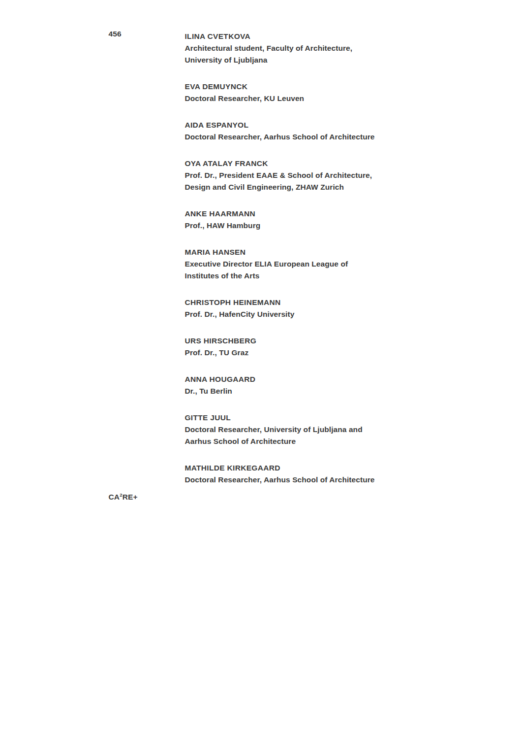456
Ilina Cvetkova
Architectural student, Faculty of Architecture,
University of Ljubljana
Eva Demuynck
Doctoral Researcher, KU Leuven
Aida Espanyol
Doctoral Researcher, Aarhus School of Architecture
Oya Atalay Franck
Prof. Dr., President EAAE & School of Architecture,
Design and Civil Engineering, ZHAW Zurich
Anke Haarmann
Prof., HAW Hamburg
Maria Hansen
Executive Director ELIA European League of
Institutes of the Arts
Christoph Heinemann
Prof. Dr., HafenCity University
Urs Hirschberg
Prof. Dr., TU Graz
Anna Hougaard
Dr., Tu Berlin
Gitte Juul
Doctoral Researcher, University of Ljubljana and
Aarhus School of Architecture
Mathilde Kirkegaard
Doctoral Researcher, Aarhus School of Architecture
CA2RE+